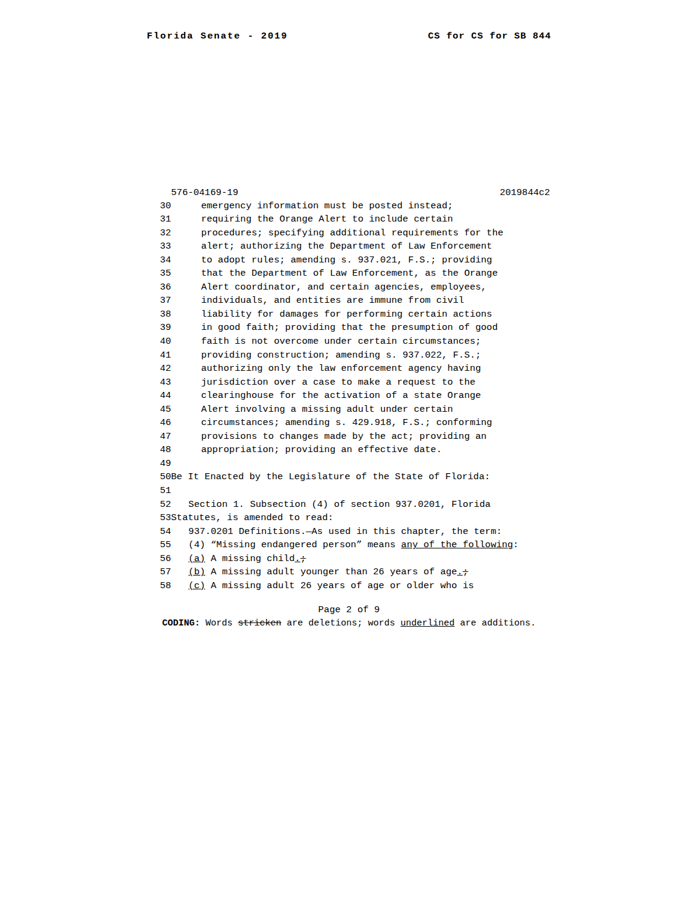Florida Senate - 2019
CS for CS for SB 844
576-04169-19
2019844c2
| 30 | emergency information must be posted instead; |
| 31 | requiring the Orange Alert to include certain |
| 32 | procedures; specifying additional requirements for the |
| 33 | alert; authorizing the Department of Law Enforcement |
| 34 | to adopt rules; amending s. 937.021, F.S.; providing |
| 35 | that the Department of Law Enforcement, as the Orange |
| 36 | Alert coordinator, and certain agencies, employees, |
| 37 | individuals, and entities are immune from civil |
| 38 | liability for damages for performing certain actions |
| 39 | in good faith; providing that the presumption of good |
| 40 | faith is not overcome under certain circumstances; |
| 41 | providing construction; amending s. 937.022, F.S.; |
| 42 | authorizing only the law enforcement agency having |
| 43 | jurisdiction over a case to make a request to the |
| 44 | clearinghouse for the activation of a state Orange |
| 45 | Alert involving a missing adult under certain |
| 46 | circumstances; amending s. 429.918, F.S.; conforming |
| 47 | provisions to changes made by the act; providing an |
| 48 | appropriation; providing an effective date. |
| 49 | |
| 50 | Be It Enacted by the Legislature of the State of Florida: |
| 51 | |
| 52 | Section 1. Subsection (4) of section 937.0201, Florida |
| 53 | Statutes, is amended to read: |
| 54 | 937.0201 Definitions.—As used in this chapter, the term: |
| 55 | (4) “Missing endangered person” means any of the following : |
| 56 | (a) A missing child . ; |
| 57 | (b) A missing adult younger than 26 years of age . ; |
| 58 | (c) A missing adult 26 years of age or older who is |
Page 2 of 9
CODING: Words stricken are deletions; words underlined are additions.